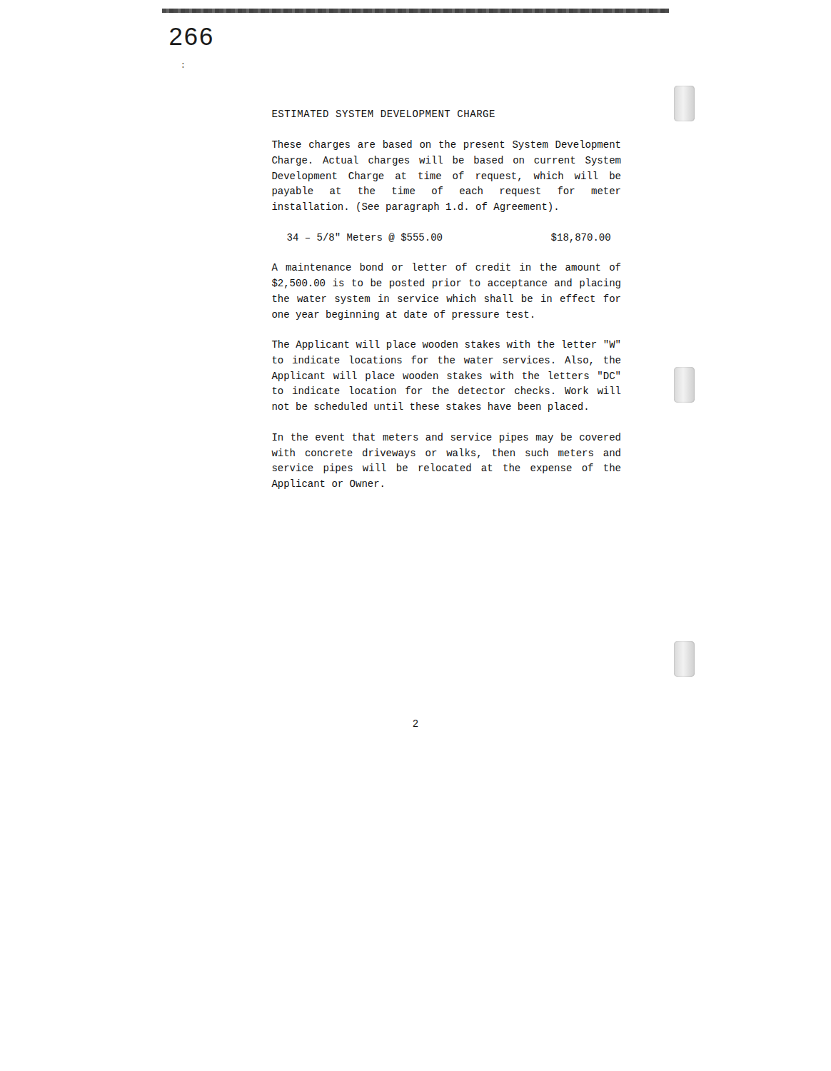266
:
Estimated System Development Charge
These charges are based on the present System Development Charge. Actual charges will be based on current System Development Charge at time of request, which will be payable at the time of each request for meter installation. (See paragraph 1.d. of Agreement).
34 – 5/8" Meters @ $555.00 $18,870.00
A maintenance bond or letter of credit in the amount of $2,500.00 is to be posted prior to acceptance and placing the water system in service which shall be in effect for one year beginning at date of pressure test.
The Applicant will place wooden stakes with the letter "W" to indicate locations for the water services. Also, the Applicant will place wooden stakes with the letters "DC" to indicate location for the detector checks. Work will not be scheduled until these stakes have been placed.
In the event that meters and service pipes may be covered with concrete driveways or walks, then such meters and service pipes will be relocated at the expense of the Applicant or Owner.
2